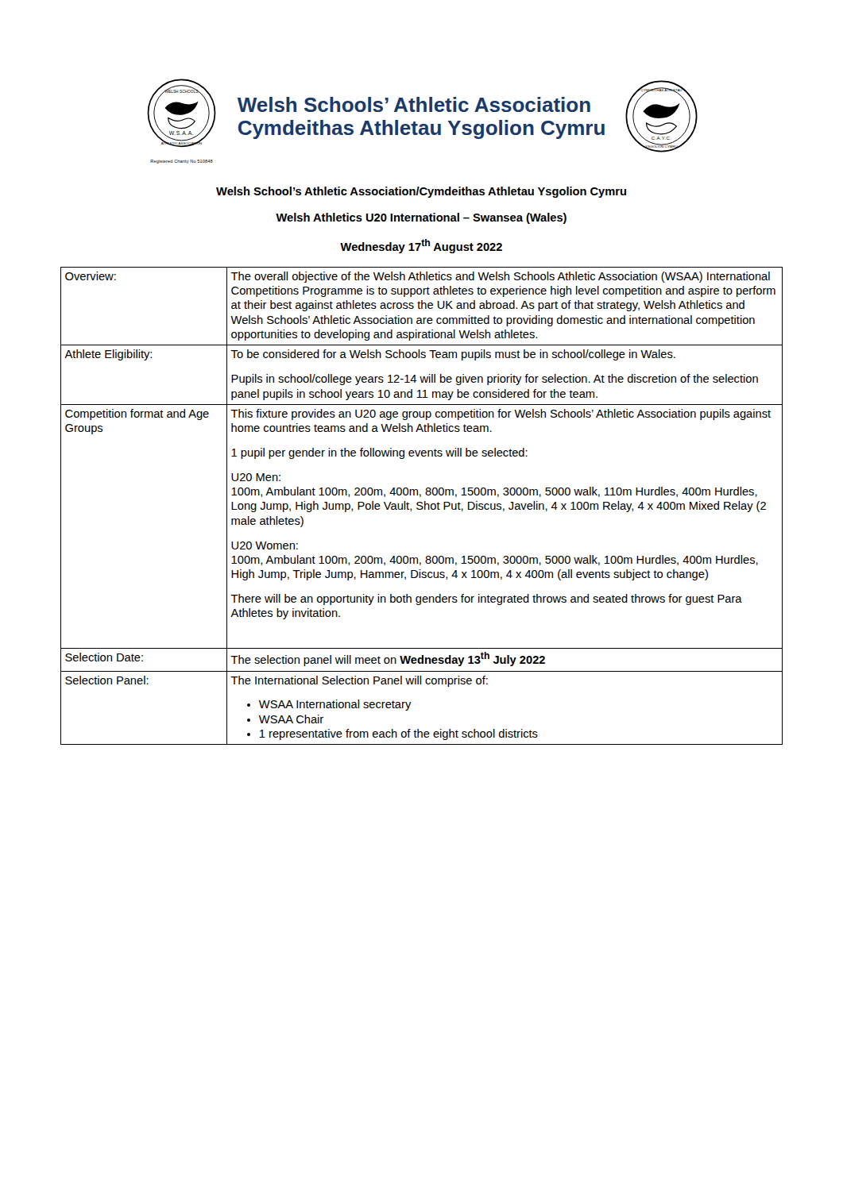W.S.A.A. WELSH SCHOOLS ATHLETIC ASSOCIATION
Registered Charity No 510848
Welsh Schools’ Athletic Association
Cymdeithas Athletau Ysgolion Cymru
C.A.Y.C. CYMDEITHAS ATHLETAU YSGOLION CYMRU
Welsh School’s Athletic Association/Cymdeithas Athletau Ysgolion Cymru
Welsh Athletics U20 International – Swansea (Wales)
Wednesday 17th August 2022
| Overview: | The overall objective of the Welsh Athletics and Welsh Schools Athletic Association (WSAA) International Competitions Programme is to support athletes to experience high level competition and aspire to perform at their best against athletes across the UK and abroad. As part of that strategy, Welsh Athletics and Welsh Schools’ Athletic Association are committed to providing domestic and international competition opportunities to developing and aspirational Welsh athletes. |
| Athlete Eligibility: | To be considered for a Welsh Schools Team pupils must be in school/college in Wales. Pupils in school/college years 12-14 will be given priority for selection. At the discretion of the selection panel pupils in school years 10 and 11 may be considered for the team. |
| Competition format and Age Groups | This fixture provides an U20 age group competition for Welsh Schools’ Athletic Association pupils against home countries teams and a Welsh Athletics team. 1 pupil per gender in the following events will be selected: U20 Men: 100m, Ambulant 100m, 200m, 400m, 800m, 1500m, 3000m, 5000 walk, 110m Hurdles, 400m Hurdles, Long Jump, High Jump, Pole Vault, Shot Put, Discus, Javelin, 4 x 100m Relay, 4 x 400m Mixed Relay (2 male athletes) U20 Women: 100m, Ambulant 100m, 200m, 400m, 800m, 1500m, 3000m, 5000 walk, 100m Hurdles, 400m Hurdles, High Jump, Triple Jump, Hammer, Discus, 4 x 100m, 4 x 400m (all events subject to change) There will be an opportunity in both genders for integrated throws and seated throws for guest Para Athletes by invitation. |
| Selection Date: | The selection panel will meet on Wednesday 13 th July 2022 |
| Selection Panel: | The International Selection Panel will comprise of: WSAA International secretary WSAA Chair 1 representative from each of the eight school districts |